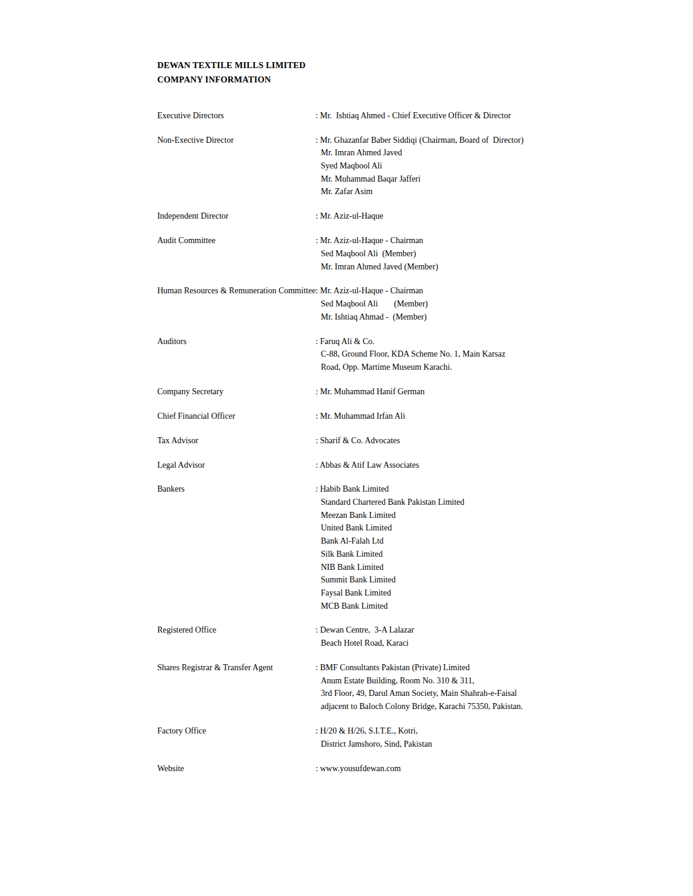DEWAN TEXTILE MILLS LIMITED
COMPANY INFORMATION
| Executive Directors | : Mr. Ishtiaq Ahmed - Chief Executive Officer & Director |
| Non-Exective Director | : Mr. Ghazanfar Baber Siddiqi (Chairman, Board of Director) Mr. Imran Ahmed Javed Syed Maqbool Ali Mr. Muhammad Baqar Jafferi Mr. Zafar Asim |
| Independent Director | : Mr. Aziz-ul-Haque |
| Audit Committee | : Mr. Aziz-ul-Haque - Chairman Sed Maqbool Ali (Member) Mr. Imran Ahmed Javed (Member) |
| Human Resources & Remuneration Committee | : Mr. Aziz-ul-Haque - Chairman Sed Maqbool Ali (Member) Mr. Ishtiaq Ahmad - (Member) |
| Auditors | : Faruq Ali & Co. C-88, Ground Floor, KDA Scheme No. 1, Main Karsaz Road, Opp. Martime Museum Karachi. |
| Company Secretary | : Mr. Muhammad Hanif German |
| Chief Financial Officer | : Mr. Muhammad Irfan Ali |
| Tax Advisor | : Sharif & Co. Advocates |
| Legal Advisor | : Abbas & Atif Law Associates |
| Bankers | : Habib Bank Limited Standard Chartered Bank Pakistan Limited Meezan Bank Limited United Bank Limited Bank Al-Falah Ltd Silk Bank Limited NIB Bank Limited Summit Bank Limited Faysal Bank Limited MCB Bank Limited |
| Registered Office | : Dewan Centre, 3-A Lalazar Beach Hotel Road, Karaci |
| Shares Registrar & Transfer Agent | : BMF Consultants Pakistan (Private) Limited Anum Estate Building, Room No. 310 & 311, 3rd Floor, 49, Darul Aman Society, Main Shahrah-e-Faisal adjacent to Baloch Colony Bridge, Karachi 75350, Pakistan. |
| Factory Office | : H/20 & H/26, S.I.T.E., Kotri, District Jamshoro, Sind, Pakistan |
| Website | : www.yousufdewan.com |